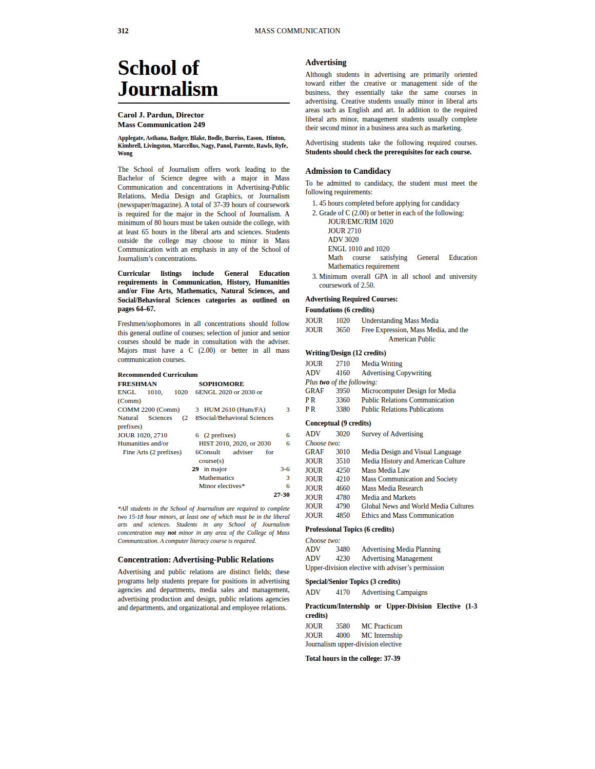312
MASS COMMUNICATION
School of
Journalism
Carol J. Pardun, Director
Mass Communication 249
Applegate, Asthana, Badger, Blake, Bodle, Burriss, Eason, Hinton, Kimbrell, Livingston, Marcellus, Nagy, Panol, Parente, Rawls, Ryfe, Wong
The School of Journalism offers work leading to the Bachelor of Science degree with a major in Mass Communication and concentrations in Advertising-Public Relations, Media Design and Graphics, or Journalism (newspaper/magazine). A total of 37-39 hours of coursework is required for the major in the School of Journalism. A minimum of 80 hours must be taken outside the college, with at least 65 hours in the liberal arts and sciences. Students outside the college may choose to minor in Mass Communication with an emphasis in any of the School of Journalism’s concentrations.
Curricular listings include General Education requirements in Communication, History, Humanities and/or Fine Arts, Mathematics, Natural Sciences, and Social/Behavioral Sciences categories as outlined on pages 64–67.
Freshmen/sophomores in all concentrations should follow this general outline of courses; selection of junior and senior courses should be made in consultation with the adviser. Majors must have a C (2.00) or better in all mass communication courses.
Recommended Curriculum
| FRESHMAN | | SOPHOMORE | |
| ENGL 1010, 1020 (Comm) | 6 | ENGL 2020 or 2030 or | |
| COMM 2200 (Comm) | 3 | HUM 2610 (Hum/FA) | 3 |
| Natural Sciences (2 prefixes) | 8 | Social/Behavioral Sciences | |
| JOUR 1020, 2710 | 6 | (2 prefixes) | 6 |
| Humanities and/or | | HIST 2010, 2020, or 2030 | 6 |
| Fine Arts (2 prefixes) | 6 | Consult adviser for course(s) | |
| | 29 | in major | 3-6 |
| | | Mathematics | 3 |
| | | Minor electives* | 6 |
| | | | 27-30 |
*All students in the School of Journalism are required to complete two 15-18 hour minors, at least one of which must be in the liberal arts and sciences. Students in any School of Journalism concentration may not minor in any area of the College of Mass Communication. A computer literacy course is required.
Concentration: Advertising-Public Relations
Advertising and public relations are distinct fields; these programs help students prepare for positions in advertising agencies and departments, media sales and management, advertising production and design, public relations agencies and departments, and organizational and employee relations.
Advertising
Although students in advertising are primarily oriented toward either the creative or management side of the business, they essentially take the same courses in advertising. Creative students usually minor in liberal arts areas such as English and art. In addition to the required liberal arts minor, management students usually complete their second minor in a business area such as marketing.
Advertising students take the following required courses. Students should check the prerequisites for each course.
Admission to Candidacy
To be admitted to candidacy, the student must meet the following requirements:
45 hours completed before applying for candidacy
Grade of C (2.00) or better in each of the following: JOUR/EMC/RIM 1020 JOUR 2710 ADV 3020 ENGL 1010 and 1020 Math course satisfying General Education Mathematics requirement
Minimum overall GPA in all school and university coursework of 2.50.
Advertising Required Courses:
Foundations (6 credits)
JOUR 1020 Understanding Mass Media
JOUR 3650 Free Expression, Mass Media, and the
American Public
Writing/Design (12 credits)
JOUR 2710 Media Writing
ADV 4160 Advertising Copywriting
Plus two of the following:
GRAF 3950 Microcomputer Design for Media
P R 3360 Public Relations Communication
P R 3380 Public Relations Publications
Conceptual (9 credits)
ADV 3020 Survey of Advertising
Choose two:
GRAF 3010 Media Design and Visual Language
JOUR 3510 Media History and American Culture
JOUR 4250 Mass Media Law
JOUR 4210 Mass Communication and Society
JOUR 4660 Mass Media Research
JOUR 4780 Media and Markets
JOUR 4790 Global News and World Media Cultures
JOUR 4850 Ethics and Mass Communication
Professional Topics (6 credits)
Choose two:
ADV 3480 Advertising Media Planning
ADV 4230 Advertising Management
Upper-division elective with adviser’s permission
Special/Senior Topics (3 credits)
ADV 4170 Advertising Campaigns
Practicum/Internship or Upper-Division Elective (1-3 credits)
JOUR 3580 MC Practicum
JOUR 4000 MC Internship
Journalism upper-division elective
Total hours in the college: 37-39